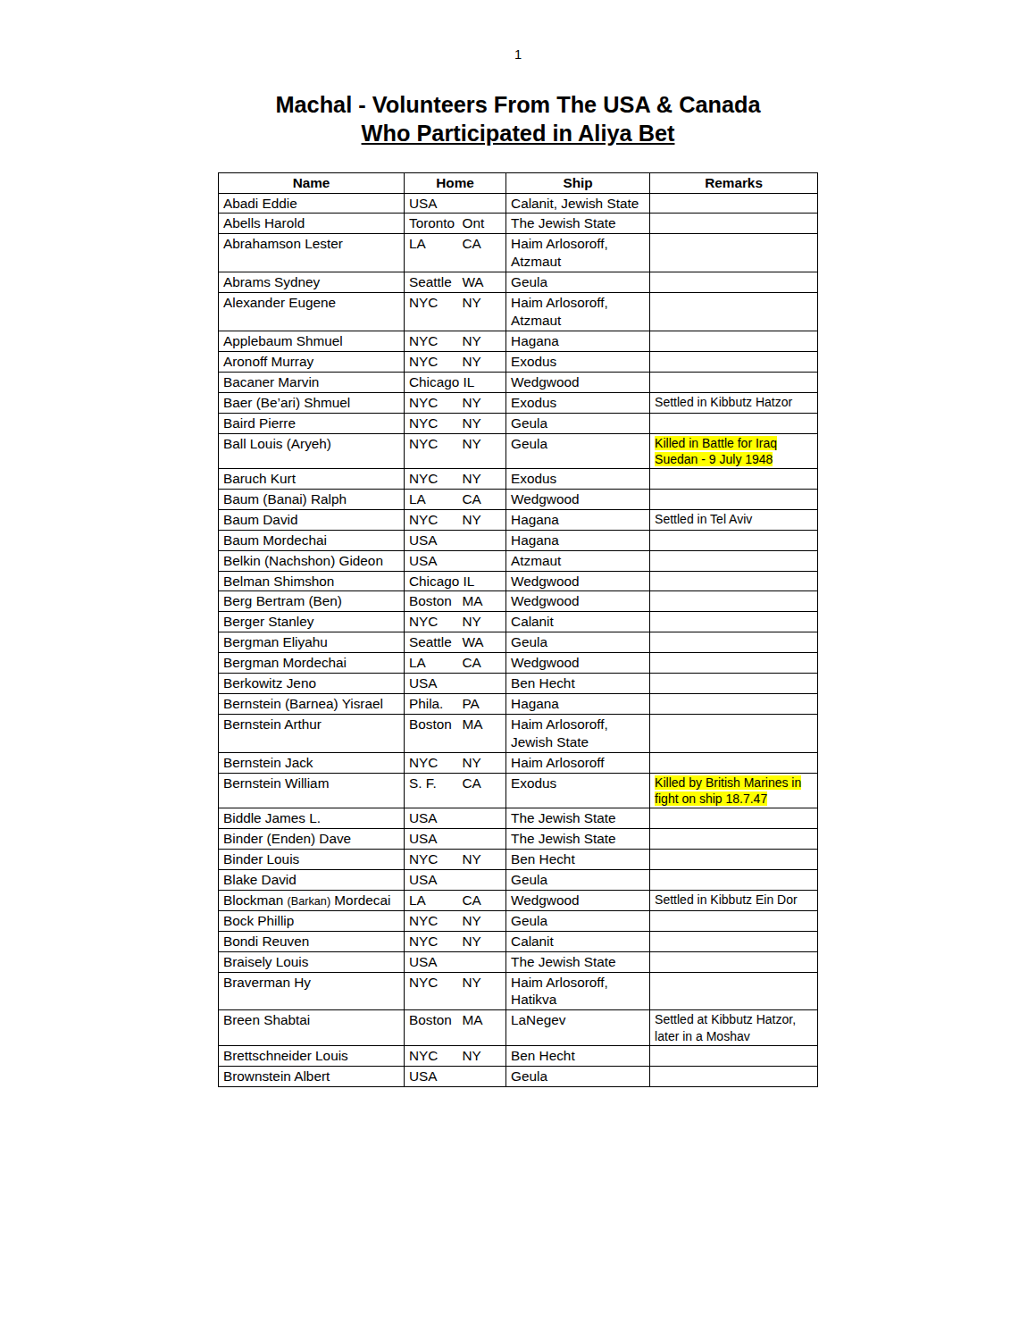1
Machal - Volunteers From The USA & Canada
Who Participated in Aliya Bet
| Name | Home | Ship | Remarks |
| --- | --- | --- | --- |
| Abadi Eddie | USA | Calanit, Jewish State | |
| Abells Harold | Toronto Ont | The Jewish State | |
| Abrahamson Lester | LA CA | Haim Arlosoroff, Atzmaut | |
| Abrams Sydney | Seattle WA | Geula | |
| Alexander Eugene | NYC NY | Haim Arlosoroff, Atzmaut | |
| Applebaum Shmuel | NYC NY | Hagana | |
| Aronoff Murray | NYC NY | Exodus | |
| Bacaner Marvin | Chicago IL | Wedgwood | |
| Baer (Be’ari) Shmuel | NYC NY | Exodus | Settled in Kibbutz Hatzor |
| Baird Pierre | NYC NY | Geula | |
| Ball Louis (Aryeh) | NYC NY | Geula | Killed in Battle for Iraq Suedan - 9 July 1948 |
| Baruch Kurt | NYC NY | Exodus | |
| Baum (Banai) Ralph | LA CA | Wedgwood | |
| Baum David | NYC NY | Hagana | Settled in Tel Aviv |
| Baum Mordechai | USA | Hagana | |
| Belkin (Nachshon) Gideon | USA | Atzmaut | |
| Belman Shimshon | Chicago IL | Wedgwood | |
| Berg Bertram (Ben) | Boston MA | Wedgwood | |
| Berger Stanley | NYC NY | Calanit | |
| Bergman Eliyahu | Seattle WA | Geula | |
| Bergman Mordechai | LA CA | Wedgwood | |
| Berkowitz Jeno | USA | Ben Hecht | |
| Bernstein (Barnea) Yisrael | Phila. PA | Hagana | |
| Bernstein Arthur | Boston MA | Haim Arlosoroff, Jewish State | |
| Bernstein Jack | NYC NY | Haim Arlosoroff | |
| Bernstein William | S. F. CA | Exodus | Killed by British Marines in fight on ship 18.7.47 |
| Biddle James L. | USA | The Jewish State | |
| Binder (Enden) Dave | USA | The Jewish State | |
| Binder Louis | NYC NY | Ben Hecht | |
| Blake David | USA | Geula | |
| Blockman (Barkan) Mordecai | LA CA | Wedgwood | Settled in Kibbutz Ein Dor |
| Bock Phillip | NYC NY | Geula | |
| Bondi Reuven | NYC NY | Calanit | |
| Braisely Louis | USA | The Jewish State | |
| Braverman Hy | NYC NY | Haim Arlosoroff, Hatikva | |
| Breen Shabtai | Boston MA | LaNegev | Settled at Kibbutz Hatzor, later in a Moshav |
| Brettschneider Louis | NYC NY | Ben Hecht | |
| Brownstein Albert | USA | Geula | |